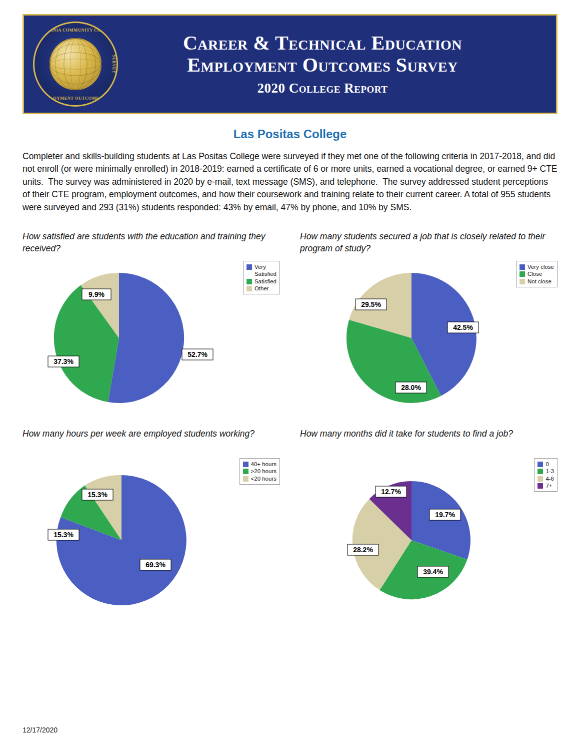California Community Colleges CTE Employment Outcomes Survey CTE Survey
Career & Technical Education
Employment Outcomes Survey
2020 College Report
Las Positas College
Completer and skills-building students at Las Positas College were surveyed if they met one of the following criteria in 2017-2018, and did not enroll (or were minimally enrolled) in 2018-2019: earned a certificate of 6 or more units, earned a vocational degree, or earned 9+ CTE units. The survey was administered in 2020 by e-mail, text message (SMS), and telephone. The survey addressed student perceptions of their CTE program, employment outcomes, and how their coursework and training relate to their current career. A total of 955 students were surveyed and 293 (31%) students responded: 43% by email, 47% by phone, and 10% by SMS.
How satisfied are students with the education and training they received?
52.7% 37.3% 9.9%
Very
Satisfied
Satisfied
Other
How many students secured a job that is closely related to their program of study?
42.5% 28.0% 29.5%
Very close
Close
Not close
How many hours per week are employed students working?
69.3% 15.3% 15.3%
40+ hours
>20 hours
<20 hours
How many months did it take for students to find a job?
19.7% 39.4% 28.2% 12.7%
0
1-3
4-6
7+
12/17/2020